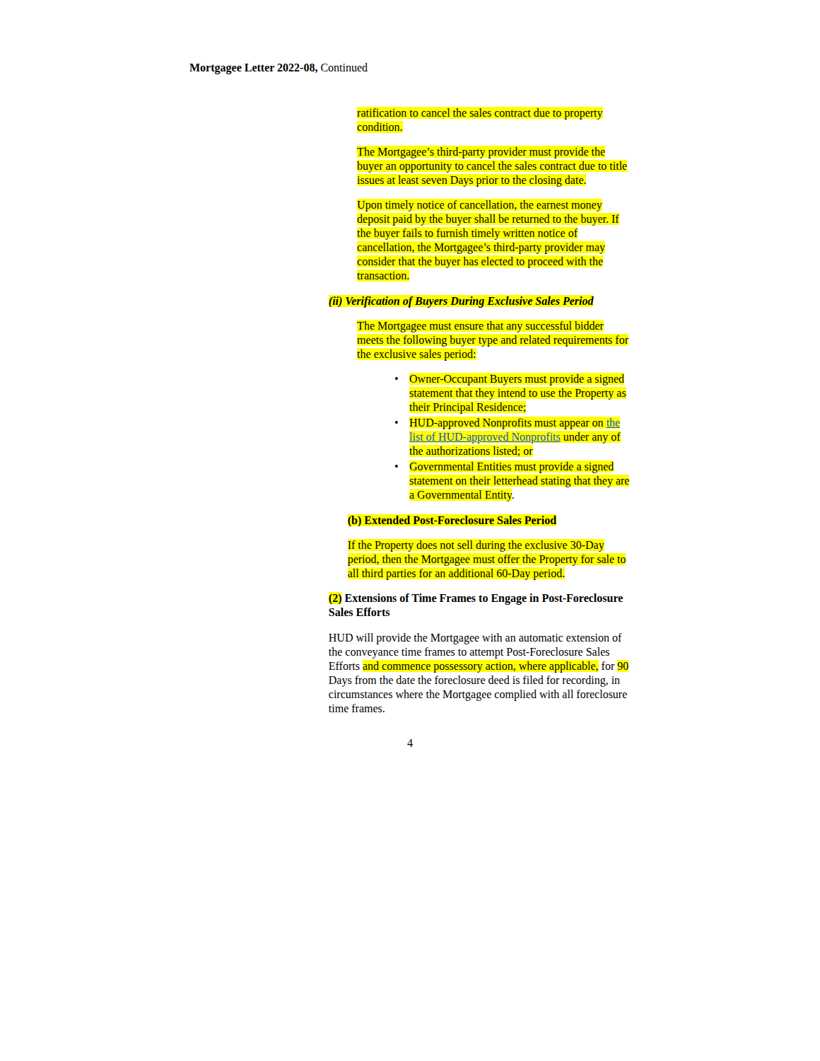Mortgagee Letter 2022-08, Continued
ratification to cancel the sales contract due to property condition.
The Mortgagee’s third-party provider must provide the buyer an opportunity to cancel the sales contract due to title issues at least seven Days prior to the closing date.
Upon timely notice of cancellation, the earnest money deposit paid by the buyer shall be returned to the buyer. If the buyer fails to furnish timely written notice of cancellation, the Mortgagee’s third-party provider may consider that the buyer has elected to proceed with the transaction.
(ii) Verification of Buyers During Exclusive Sales Period
The Mortgagee must ensure that any successful bidder meets the following buyer type and related requirements for the exclusive sales period:
Owner-Occupant Buyers must provide a signed statement that they intend to use the Property as their Principal Residence;
HUD-approved Nonprofits must appear on the list of HUD-approved Nonprofits under any of the authorizations listed; or
Governmental Entities must provide a signed statement on their letterhead stating that they are a Governmental Entity.
(b) Extended Post-Foreclosure Sales Period
If the Property does not sell during the exclusive 30-Day period, then the Mortgagee must offer the Property for sale to all third parties for an additional 60-Day period.
(2) Extensions of Time Frames to Engage in Post-Foreclosure Sales Efforts
HUD will provide the Mortgagee with an automatic extension of the conveyance time frames to attempt Post-Foreclosure Sales Efforts and commence possessory action, where applicable, for 90 Days from the date the foreclosure deed is filed for recording, in circumstances where the Mortgagee complied with all foreclosure time frames.
4